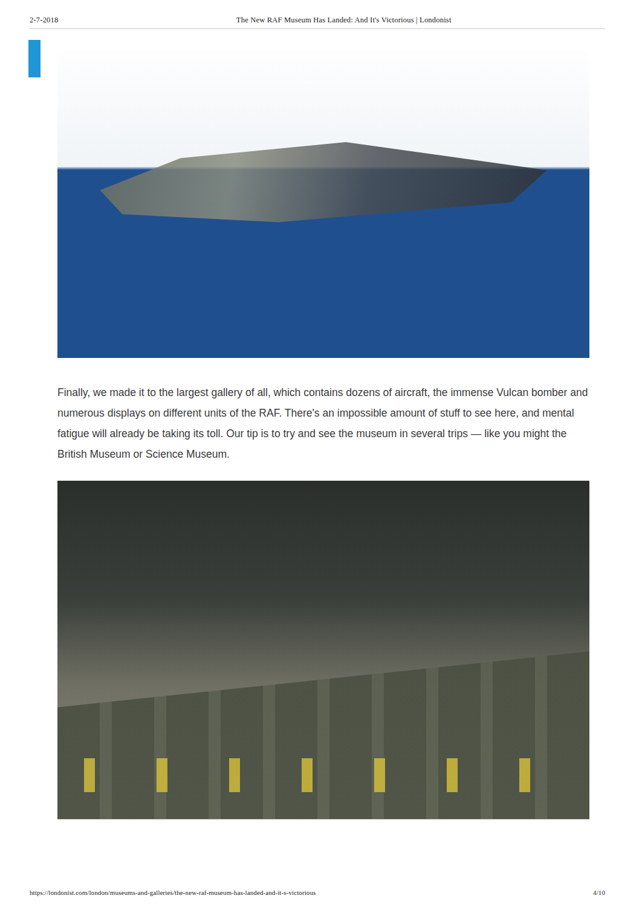2-7-2018 The New RAF Museum Has Landed: And It's Victorious | Londonist
Finally, we made it to the largest gallery of all, which contains dozens of aircraft, the immense Vulcan bomber and numerous displays on different units of the RAF. There's an impossible amount of stuff to see here, and mental fatigue will already be taking its toll. Our tip is to try and see the museum in several trips — like you might the British Museum or Science Museum.
https://londonist.com/london/museums-and-galleries/the-new-raf-museum-has-landed-and-it-s-victorious 4/10